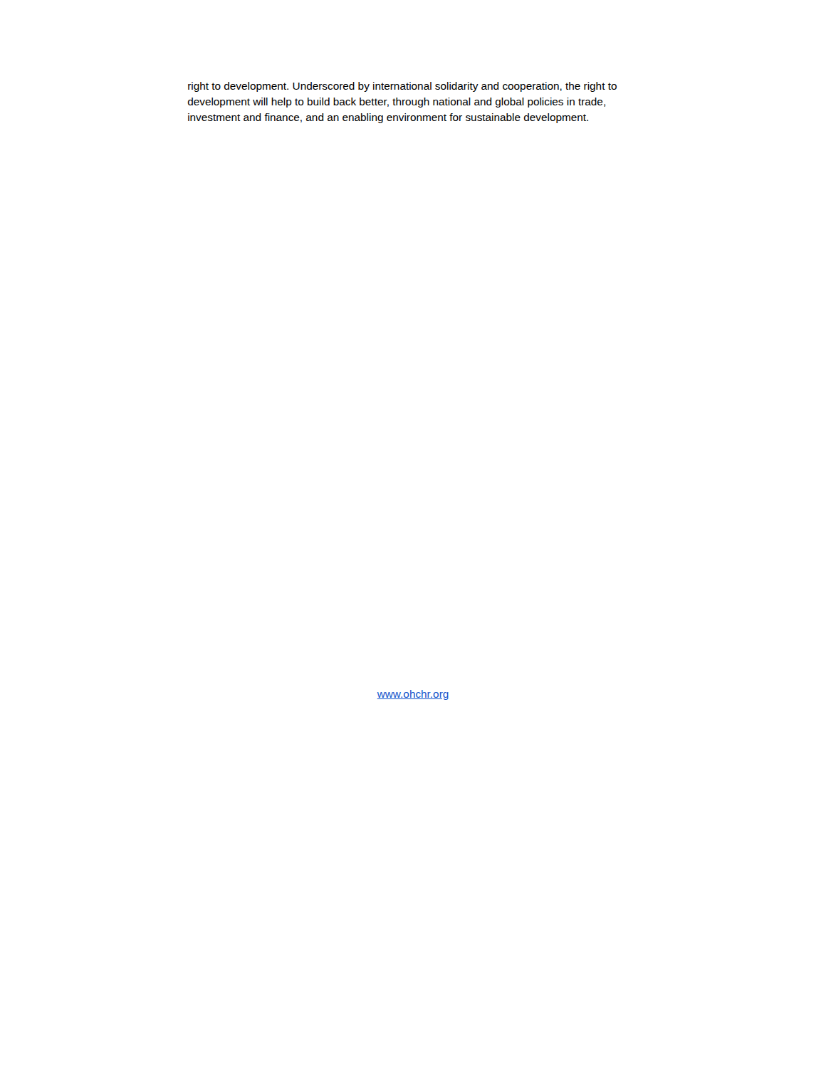right to development. Underscored by international solidarity and cooperation, the right to development will help to build back better, through national and global policies in trade, investment and finance, and an enabling environment for sustainable development.
www.ohchr.org